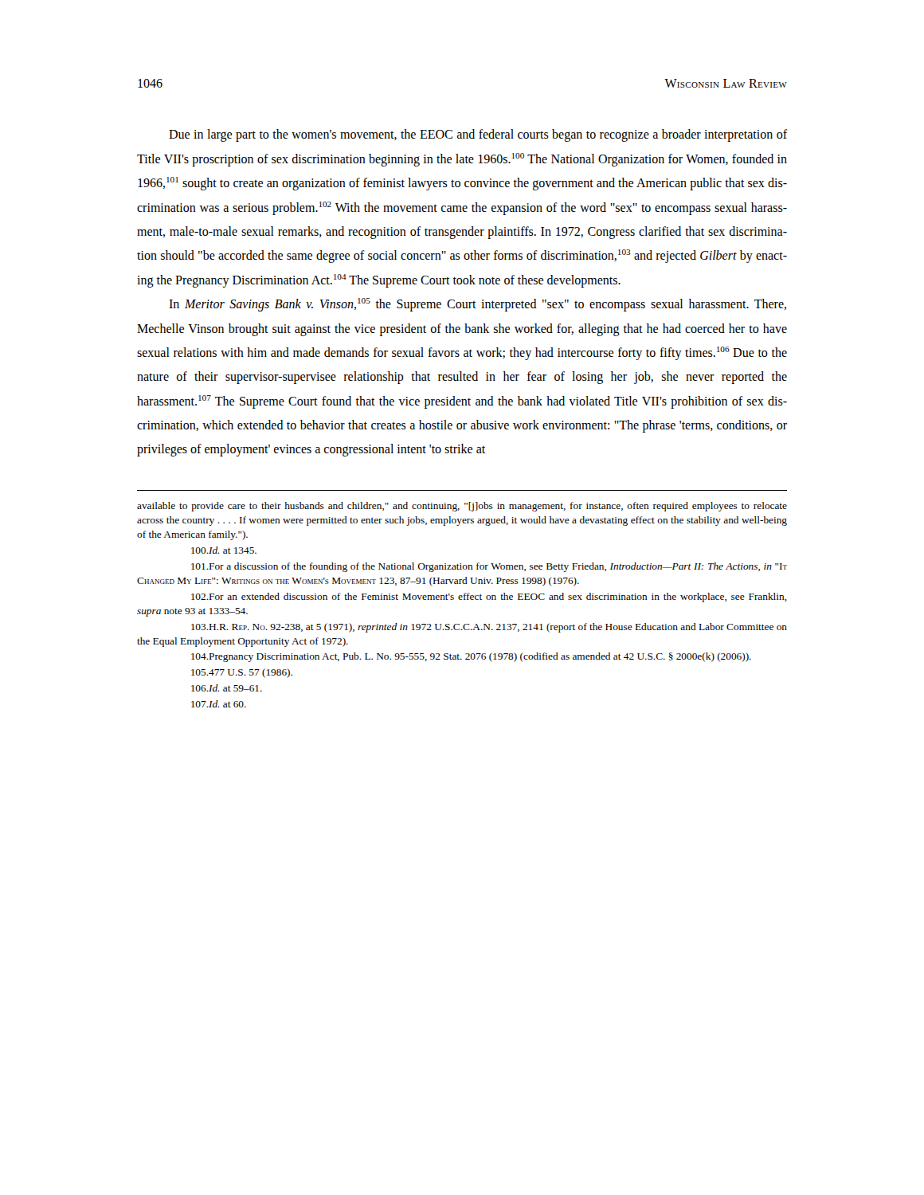1046 Wisconsin Law Review
Due in large part to the women's movement, the EEOC and federal courts began to recognize a broader interpretation of Title VII's proscription of sex discrimination beginning in the late 1960s.100 The National Organization for Women, founded in 1966,101 sought to create an organization of feminist lawyers to convince the government and the American public that sex discrimination was a serious problem.102 With the movement came the expansion of the word "sex" to encompass sexual harassment, male-to-male sexual remarks, and recognition of transgender plaintiffs. In 1972, Congress clarified that sex discrimination should "be accorded the same degree of social concern" as other forms of discrimination,103 and rejected Gilbert by enacting the Pregnancy Discrimination Act.104 The Supreme Court took note of these developments.
In Meritor Savings Bank v. Vinson,105 the Supreme Court interpreted "sex" to encompass sexual harassment. There, Mechelle Vinson brought suit against the vice president of the bank she worked for, alleging that he had coerced her to have sexual relations with him and made demands for sexual favors at work; they had intercourse forty to fifty times.106 Due to the nature of their supervisor-supervisee relationship that resulted in her fear of losing her job, she never reported the harassment.107 The Supreme Court found that the vice president and the bank had violated Title VII's prohibition of sex discrimination, which extended to behavior that creates a hostile or abusive work environment: "The phrase 'terms, conditions, or privileges of employment' evinces a congressional intent 'to strike at
available to provide care to their husbands and children," and continuing, "[j]obs in management, for instance, often required employees to relocate across the country . . . . If women were permitted to enter such jobs, employers argued, it would have a devastating effect on the stability and well-being of the American family.").
100. Id. at 1345.
101. For a discussion of the founding of the National Organization for Women, see Betty Friedan, Introduction—Part II: The Actions, in "It Changed My Life": Writings on the Women's Movement 123, 87–91 (Harvard Univ. Press 1998) (1976).
102. For an extended discussion of the Feminist Movement's effect on the EEOC and sex discrimination in the workplace, see Franklin, supra note 93 at 1333–54.
103. H.R. Rep. No. 92-238, at 5 (1971), reprinted in 1972 U.S.C.C.A.N. 2137, 2141 (report of the House Education and Labor Committee on the Equal Employment Opportunity Act of 1972).
104. Pregnancy Discrimination Act, Pub. L. No. 95-555, 92 Stat. 2076 (1978) (codified as amended at 42 U.S.C. § 2000e(k) (2006)).
105. 477 U.S. 57 (1986).
106. Id. at 59–61.
107. Id. at 60.